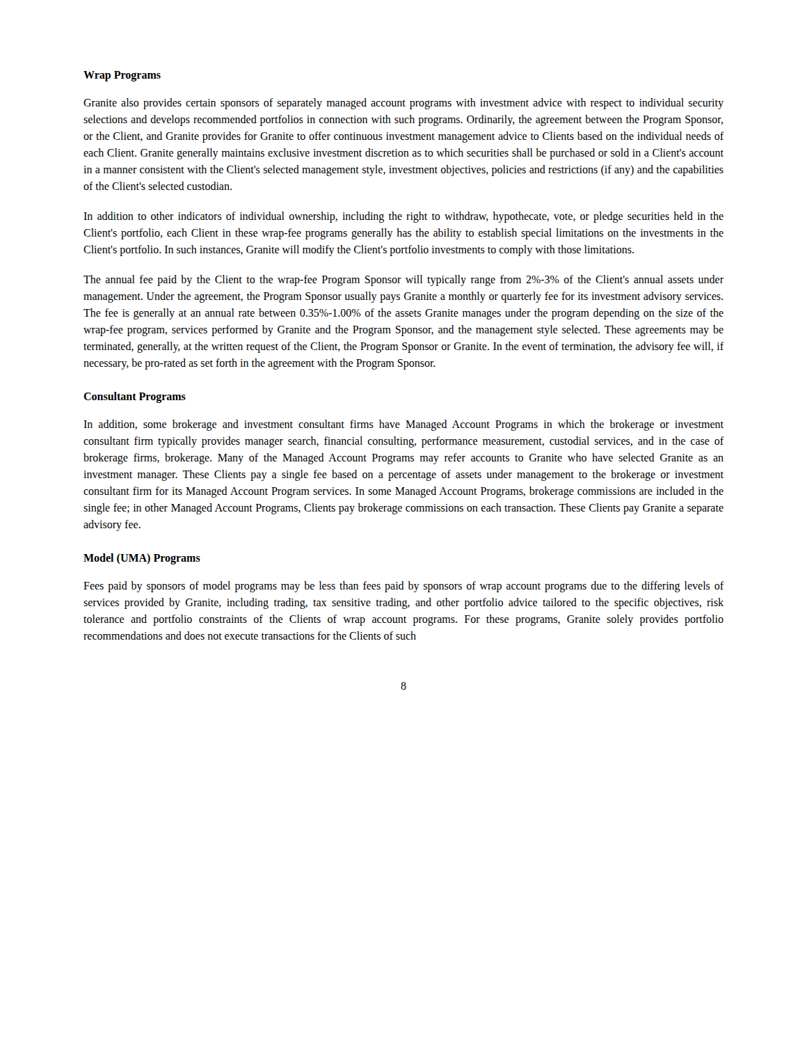Wrap Programs
Granite also provides certain sponsors of separately managed account programs with investment advice with respect to individual security selections and develops recommended portfolios in connection with such programs. Ordinarily, the agreement between the Program Sponsor, or the Client, and Granite provides for Granite to offer continuous investment management advice to Clients based on the individual needs of each Client. Granite generally maintains exclusive investment discretion as to which securities shall be purchased or sold in a Client's account in a manner consistent with the Client's selected management style, investment objectives, policies and restrictions (if any) and the capabilities of the Client's selected custodian.
In addition to other indicators of individual ownership, including the right to withdraw, hypothecate, vote, or pledge securities held in the Client's portfolio, each Client in these wrap-fee programs generally has the ability to establish special limitations on the investments in the Client's portfolio. In such instances, Granite will modify the Client's portfolio investments to comply with those limitations.
The annual fee paid by the Client to the wrap-fee Program Sponsor will typically range from 2%-3% of the Client's annual assets under management. Under the agreement, the Program Sponsor usually pays Granite a monthly or quarterly fee for its investment advisory services. The fee is generally at an annual rate between 0.35%-1.00% of the assets Granite manages under the program depending on the size of the wrap-fee program, services performed by Granite and the Program Sponsor, and the management style selected. These agreements may be terminated, generally, at the written request of the Client, the Program Sponsor or Granite. In the event of termination, the advisory fee will, if necessary, be pro-rated as set forth in the agreement with the Program Sponsor.
Consultant Programs
In addition, some brokerage and investment consultant firms have Managed Account Programs in which the brokerage or investment consultant firm typically provides manager search, financial consulting, performance measurement, custodial services, and in the case of brokerage firms, brokerage. Many of the Managed Account Programs may refer accounts to Granite who have selected Granite as an investment manager. These Clients pay a single fee based on a percentage of assets under management to the brokerage or investment consultant firm for its Managed Account Program services. In some Managed Account Programs, brokerage commissions are included in the single fee; in other Managed Account Programs, Clients pay brokerage commissions on each transaction. These Clients pay Granite a separate advisory fee.
Model (UMA) Programs
Fees paid by sponsors of model programs may be less than fees paid by sponsors of wrap account programs due to the differing levels of services provided by Granite, including trading, tax sensitive trading, and other portfolio advice tailored to the specific objectives, risk tolerance and portfolio constraints of the Clients of wrap account programs. For these programs, Granite solely provides portfolio recommendations and does not execute transactions for the Clients of such
8